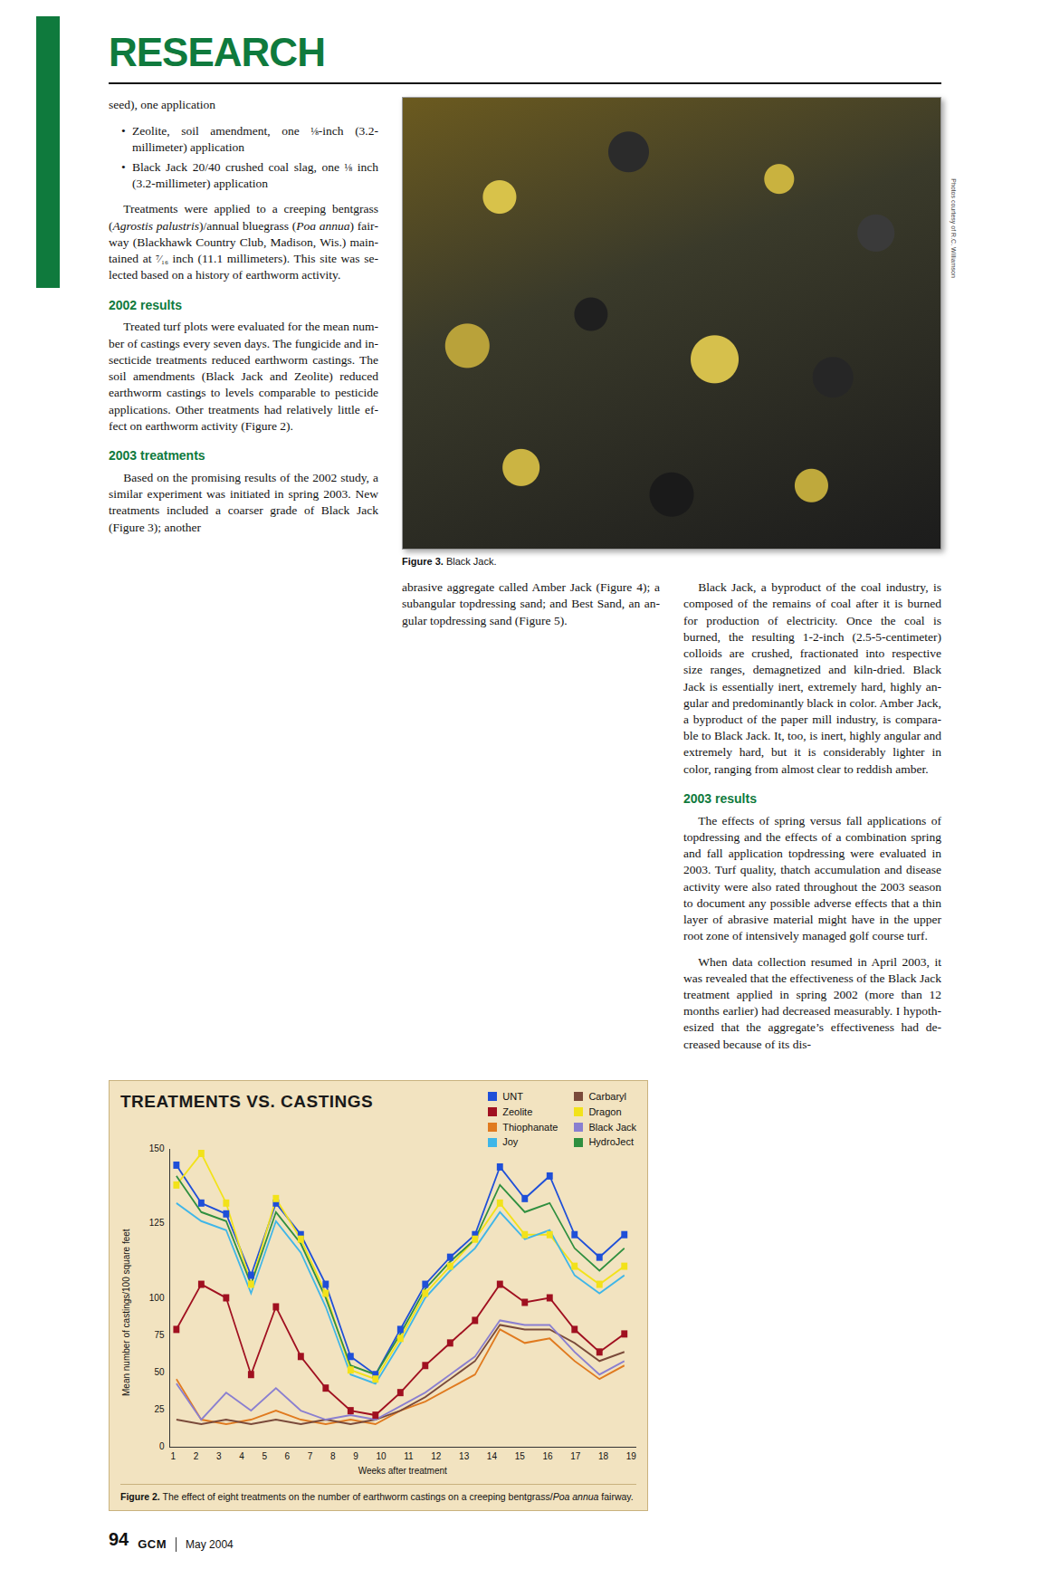Research
seed), one application
Zeolite, soil amendment, one ⅛-inch (3.2-millimeter) application
Black Jack 20/40 crushed coal slag, one ⅛ inch (3.2-millimeter) application
Treatments were applied to a creeping bentgrass (Agrostis palustris)/annual bluegrass (Poa annua) fairway (Blackhawk Country Club, Madison, Wis.) maintained at ⁷⁄₁₆ inch (11.1 millimeters). This site was selected based on a history of earthworm activity.
2002 results
Treated turf plots were evaluated for the mean number of castings every seven days. The fungicide and insecticide treatments reduced earthworm castings. The soil amendments (Black Jack and Zeolite) reduced earthworm castings to levels comparable to pesticide applications. Other treatments had relatively little effect on earthworm activity (Figure 2).
2003 treatments
Based on the promising results of the 2002 study, a similar experiment was initiated in spring 2003. New treatments included a coarser grade of Black Jack (Figure 3); another
Photos courtesy of R.C. Williamson
Figure 3. Black Jack.
abrasive aggregate called Amber Jack (Figure 4); a subangular topdressing sand; and Best Sand, an angular topdressing sand (Figure 5).
Black Jack, a byproduct of the coal industry, is composed of the remains of coal after it is burned for production of electricity. Once the coal is burned, the resulting 1-2-inch (2.5-5-centimeter) colloids are crushed, fractionated into respective size ranges, demagnetized and kiln-dried. Black Jack is essentially inert, extremely hard, highly angular and predominantly black in color. Amber Jack, a byproduct of the paper mill industry, is comparable to Black Jack. It, too, is inert, highly angular and extremely hard, but it is considerably lighter in color, ranging from almost clear to reddish amber.
2003 results
The effects of spring versus fall applications of topdressing and the effects of a combination spring and fall application topdressing were evaluated in 2003. Turf quality, thatch accumulation and disease activity were also rated throughout the 2003 season to document any possible adverse effects that a thin layer of abrasive material might have in the upper root zone of intensively managed golf course turf.
When data collection resumed in April 2003, it was revealed that the effectiveness of the Black Jack treatment applied in spring 2002 (more than 12 months earlier) had decreased measurably. I hypothesized that the aggregate’s effectiveness had decreased because of its dis-
TREATMENTS VS. CASTINGS
UNT Carbaryl Zeolite Dragon Thiophanate Black Jack Joy HydroJect
Mean number of castings/100 square feet
150
125
100
75
50
25
0
12345678910111213141516171819
Weeks after treatment
Figure 2. The effect of eight treatments on the number of earthworm castings on a creeping bentgrass/Poa annua fairway.
94 GCM May 2004